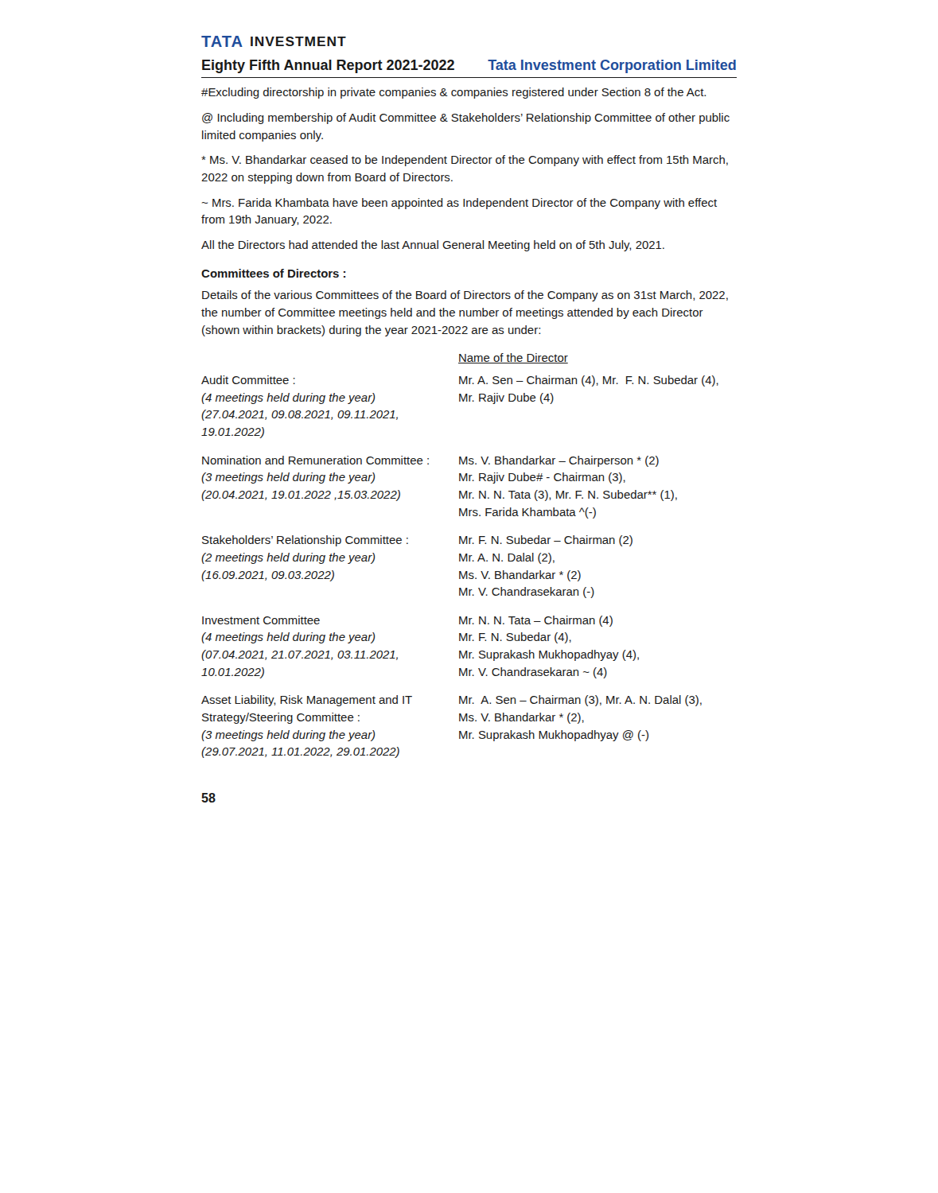TATA INVESTMENT
Eighty Fifth Annual Report 2021-2022
Tata Investment Corporation Limited
#Excluding directorship in private companies & companies registered under Section 8 of the Act.
@ Including membership of Audit Committee & Stakeholders’ Relationship Committee of other public limited companies only.
* Ms. V. Bhandarkar ceased to be Independent Director of the Company with effect from 15th March, 2022 on stepping down from Board of Directors.
~ Mrs. Farida Khambata have been appointed as Independent Director of the Company with effect from 19th January, 2022.
All the Directors had attended the last Annual General Meeting held on of 5th July, 2021.
Committees of Directors :
Details of the various Committees of the Board of Directors of the Company as on 31st March, 2022, the number of Committee meetings held and the number of meetings attended by each Director (shown within brackets) during the year 2021-2022 are as under:
| | Name of the Director |
| Audit Committee : (4 meetings held during the year) (27.04.2021, 09.08.2021, 09.11.2021, 19.01.2022) | Mr. A. Sen – Chairman (4), Mr. F. N. Subedar (4), Mr. Rajiv Dube (4) |
| Nomination and Remuneration Committee : (3 meetings held during the year) (20.04.2021, 19.01.2022 ,15.03.2022) | Ms. V. Bhandarkar – Chairperson * (2) Mr. Rajiv Dube# - Chairman (3), Mr. N. N. Tata (3), Mr. F. N. Subedar** (1), Mrs. Farida Khambata ^(-) |
| Stakeholders’ Relationship Committee : (2 meetings held during the year) (16.09.2021, 09.03.2022) | Mr. F. N. Subedar – Chairman (2) Mr. A. N. Dalal (2), Ms. V. Bhandarkar * (2) Mr. V. Chandrasekaran (-) |
| Investment Committee (4 meetings held during the year) (07.04.2021, 21.07.2021, 03.11.2021, 10.01.2022) | Mr. N. N. Tata – Chairman (4) Mr. F. N. Subedar (4), Mr. Suprakash Mukhopadhyay (4), Mr. V. Chandrasekaran ~ (4) |
| Asset Liability, Risk Management and IT Strategy/Steering Committee : (3 meetings held during the year) (29.07.2021, 11.01.2022, 29.01.2022) | Mr. A. Sen – Chairman (3), Mr. A. N. Dalal (3), Ms. V. Bhandarkar * (2), Mr. Suprakash Mukhopadhyay @ (-) |
58